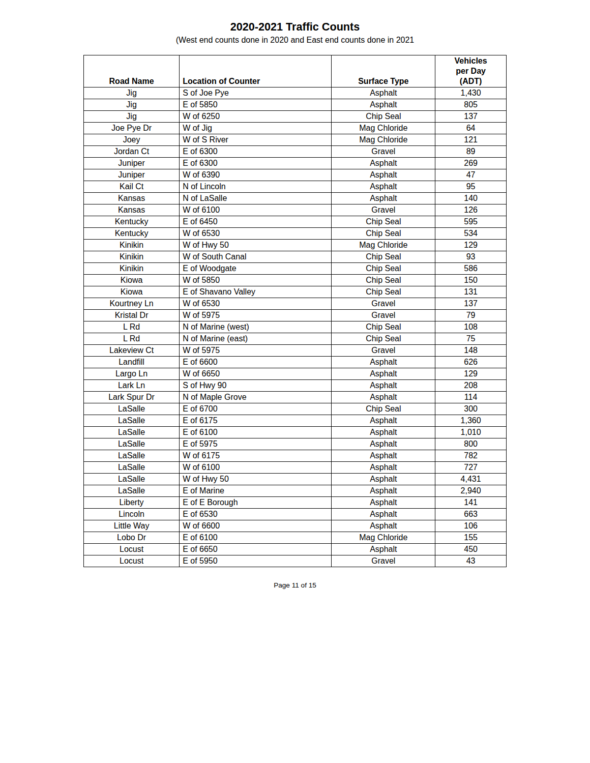2020-2021 Traffic Counts
(West end counts done in 2020 and East end counts done in 2021
| Road Name | Location of Counter | Surface Type | Vehicles per Day (ADT) |
| --- | --- | --- | --- |
| Jig | S of Joe Pye | Asphalt | 1,430 |
| Jig | E of 5850 | Asphalt | 805 |
| Jig | W of 6250 | Chip Seal | 137 |
| Joe Pye Dr | W of Jig | Mag Chloride | 64 |
| Joey | W of S River | Mag Chloride | 121 |
| Jordan Ct | E of 6300 | Gravel | 89 |
| Juniper | E of 6300 | Asphalt | 269 |
| Juniper | W of 6390 | Asphalt | 47 |
| Kail Ct | N of Lincoln | Asphalt | 95 |
| Kansas | N of LaSalle | Asphalt | 140 |
| Kansas | W of 6100 | Gravel | 126 |
| Kentucky | E of 6450 | Chip Seal | 595 |
| Kentucky | W of 6530 | Chip Seal | 534 |
| Kinikin | W of Hwy 50 | Mag Chloride | 129 |
| Kinikin | W of South Canal | Chip Seal | 93 |
| Kinikin | E of Woodgate | Chip Seal | 586 |
| Kiowa | W of 5850 | Chip Seal | 150 |
| Kiowa | E of Shavano Valley | Chip Seal | 131 |
| Kourtney Ln | W of 6530 | Gravel | 137 |
| Kristal Dr | W of 5975 | Gravel | 79 |
| L Rd | N of Marine (west) | Chip Seal | 108 |
| L Rd | N of Marine (east) | Chip Seal | 75 |
| Lakeview Ct | W of 5975 | Gravel | 148 |
| Landfill | E of 6600 | Asphalt | 626 |
| Largo Ln | W of 6650 | Asphalt | 129 |
| Lark Ln | S of Hwy 90 | Asphalt | 208 |
| Lark Spur Dr | N of Maple Grove | Asphalt | 114 |
| LaSalle | E of 6700 | Chip Seal | 300 |
| LaSalle | E of 6175 | Asphalt | 1,360 |
| LaSalle | E of 6100 | Asphalt | 1,010 |
| LaSalle | E of 5975 | Asphalt | 800 |
| LaSalle | W of 6175 | Asphalt | 782 |
| LaSalle | W of 6100 | Asphalt | 727 |
| LaSalle | W of Hwy 50 | Asphalt | 4,431 |
| LaSalle | E of Marine | Asphalt | 2,940 |
| Liberty | E of E Borough | Asphalt | 141 |
| Lincoln | E of 6530 | Asphalt | 663 |
| Little Way | W of 6600 | Asphalt | 106 |
| Lobo Dr | E of 6100 | Mag Chloride | 155 |
| Locust | E of 6650 | Asphalt | 450 |
| Locust | E of 5950 | Gravel | 43 |
Page 11 of 15